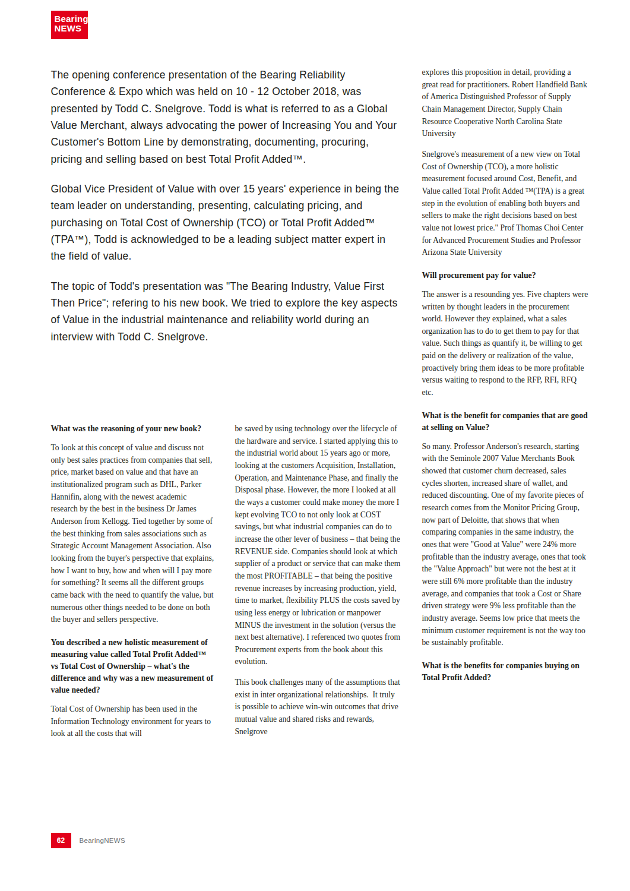Bearing NEWS
The opening conference presentation of the Bearing Reliability Conference & Expo which was held on 10 - 12 October 2018, was presented by Todd C. Snelgrove. Todd is what is referred to as a Global Value Merchant, always advocating the power of Increasing You and Your Customer's Bottom Line by demonstrating, documenting, procuring, pricing and selling based on best Total Profit Added™.
Global Vice President of Value with over 15 years' experience in being the team leader on understanding, presenting, calculating pricing, and purchasing on Total Cost of Ownership (TCO) or Total Profit Added™ (TPA™), Todd is acknowledged to be a leading subject matter expert in the field of value.
The topic of Todd's presentation was "The Bearing Industry, Value First Then Price"; refering to his new book. We tried to explore the key aspects of Value in the industrial maintenance and reliability world during an interview with Todd C. Snelgrove.
What was the reasoning of your new book?
To look at this concept of value and discuss not only best sales practices from companies that sell, price, market based on value and that have an institutionalized program such as DHL, Parker Hannifin, along with the newest academic research by the best in the business Dr James Anderson from Kellogg. Tied together by some of the best thinking from sales associations such as Strategic Account Management Association. Also looking from the buyer's perspective that explains, how I want to buy, how and when will I pay more for something? It seems all the different groups came back with the need to quantify the value, but numerous other things needed to be done on both the buyer and sellers perspective.
You described a new holistic measurement of measuring value called Total Profit Added™ vs Total Cost of Ownership – what's the difference and why was a new measurement of value needed?
Total Cost of Ownership has been used in the Information Technology environment for years to look at all the costs that will
be saved by using technology over the lifecycle of the hardware and service. I started applying this to the industrial world about 15 years ago or more, looking at the customers Acquisition, Installation, Operation, and Maintenance Phase, and finally the Disposal phase. However, the more I looked at all the ways a customer could make money the more I kept evolving TCO to not only look at COST savings, but what industrial companies can do to increase the other lever of business – that being the REVENUE side. Companies should look at which supplier of a product or service that can make them the most PROFITABLE – that being the positive revenue increases by increasing production, yield, time to market, flexibility PLUS the costs saved by using less energy or lubrication or manpower MINUS the investment in the solution (versus the next best alternative). I referenced two quotes from Procurement experts from the book about this evolution.
This book challenges many of the assumptions that exist in inter organizational relationships. It truly is possible to achieve win-win outcomes that drive mutual value and shared risks and rewards, Snelgrove
explores this proposition in detail, providing a great read for practitioners. Robert Handfield Bank of America Distinguished Professor of Supply Chain Management Director, Supply Chain Resource Cooperative North Carolina State University
Snelgrove's measurement of a new view on Total Cost of Ownership (TCO), a more holistic measurement focused around Cost, Benefit, and Value called Total Profit Added ™(TPA) is a great step in the evolution of enabling both buyers and sellers to make the right decisions based on best value not lowest price." Prof Thomas Choi Center for Advanced Procurement Studies and Professor Arizona State University
Will procurement pay for value?
The answer is a resounding yes. Five chapters were written by thought leaders in the procurement world. However they explained, what a sales organization has to do to get them to pay for that value. Such things as quantify it, be willing to get paid on the delivery or realization of the value, proactively bring them ideas to be more profitable versus waiting to respond to the RFP, RFI, RFQ etc.
What is the benefit for companies that are good at selling on Value?
So many. Professor Anderson's research, starting with the Seminole 2007 Value Merchants Book showed that customer churn decreased, sales cycles shorten, increased share of wallet, and reduced discounting. One of my favorite pieces of research comes from the Monitor Pricing Group, now part of Deloitte, that shows that when comparing companies in the same industry, the ones that were "Good at Value" were 24% more profitable than the industry average, ones that took the "Value Approach" but were not the best at it were still 6% more profitable than the industry average, and companies that took a Cost or Share driven strategy were 9% less profitable than the industry average. Seems low price that meets the minimum customer requirement is not the way too be sustainably profitable.
What is the benefits for companies buying on Total Profit Added?
62
BearingNEWS